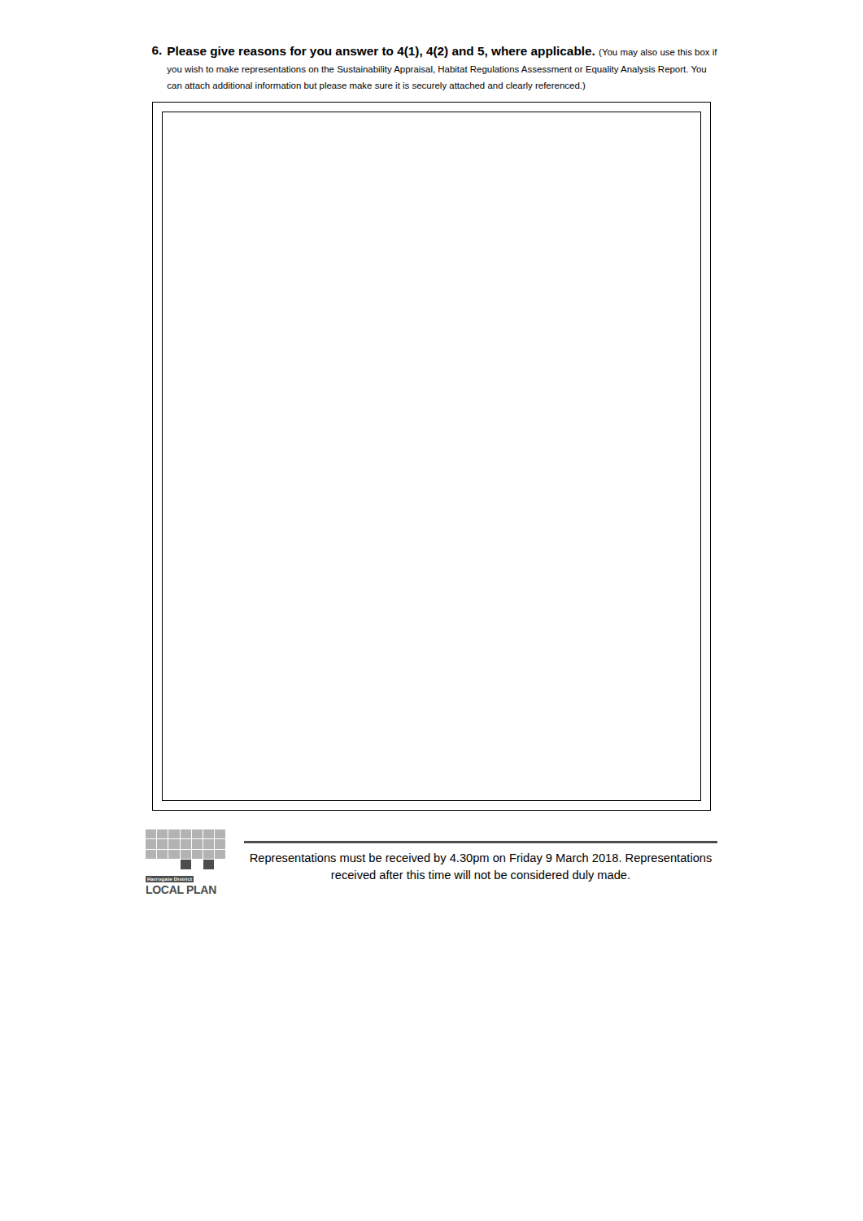6.
Please give reasons for you answer to 4(1), 4(2) and 5, where applicable. (You may also use this box if you wish to make representations on the Sustainability Appraisal, Habitat Regulations Assessment or Equality Analysis Report. You can attach additional information but please make sure it is securely attached and clearly referenced.)
Harrogate District LOCAL PLAN
Representations must be received by 4.30pm on Friday 9 March 2018. Representations received after this time will not be considered duly made.